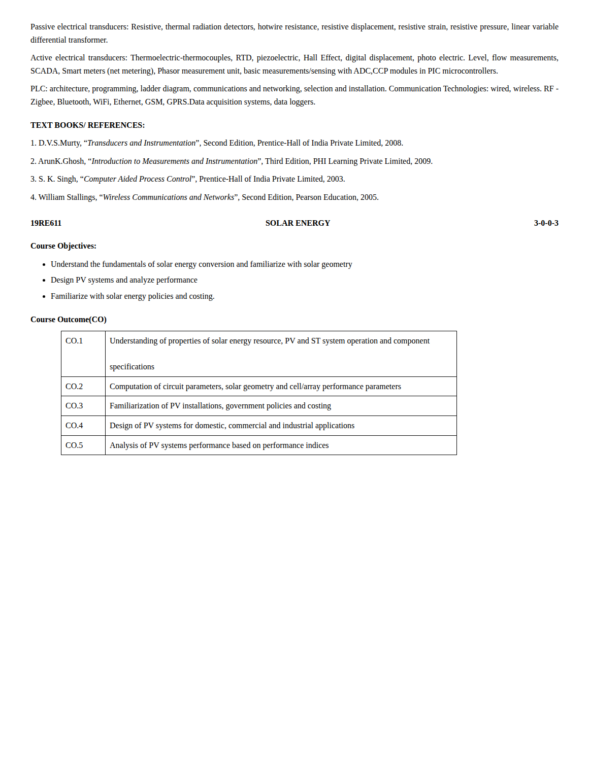Passive electrical transducers: Resistive, thermal radiation detectors, hotwire resistance, resistive displacement, resistive strain, resistive pressure, linear variable differential transformer.
Active electrical transducers: Thermoelectric-thermocouples, RTD, piezoelectric, Hall Effect, digital displacement, photo electric. Level, flow measurements, SCADA, Smart meters (net metering), Phasor measurement unit, basic measurements/sensing with ADC,CCP modules in PIC microcontrollers.
PLC: architecture, programming, ladder diagram, communications and networking, selection and installation. Communication Technologies: wired, wireless. RF -Zigbee, Bluetooth, WiFi, Ethernet, GSM, GPRS.Data acquisition systems, data loggers.
TEXT BOOKS/ REFERENCES:
1. D.V.S.Murty, “Transducers and Instrumentation”, Second Edition, Prentice-Hall of India Private Limited, 2008.
2. ArunK.Ghosh, “Introduction to Measurements and Instrumentation”, Third Edition, PHI Learning Private Limited, 2009.
3. S. K. Singh, “Computer Aided Process Control”, Prentice-Hall of India Private Limited, 2003.
4. William Stallings, “Wireless Communications and Networks”, Second Edition, Pearson Education, 2005.
19RE611 SOLAR ENERGY 3-0-0-3
Course Objectives:
Understand the fundamentals of solar energy conversion and familiarize with solar geometry
Design PV systems and analyze performance
Familiarize with solar energy policies and costing.
Course Outcome(CO)
| CO.1 | Understanding of properties of solar energy resource, PV and ST system operation and component specifications |
| CO.2 | Computation of circuit parameters, solar geometry and cell/array performance parameters |
| CO.3 | Familiarization of PV installations, government policies and costing |
| CO.4 | Design of PV systems for domestic, commercial and industrial applications |
| CO.5 | Analysis of PV systems performance based on performance indices |